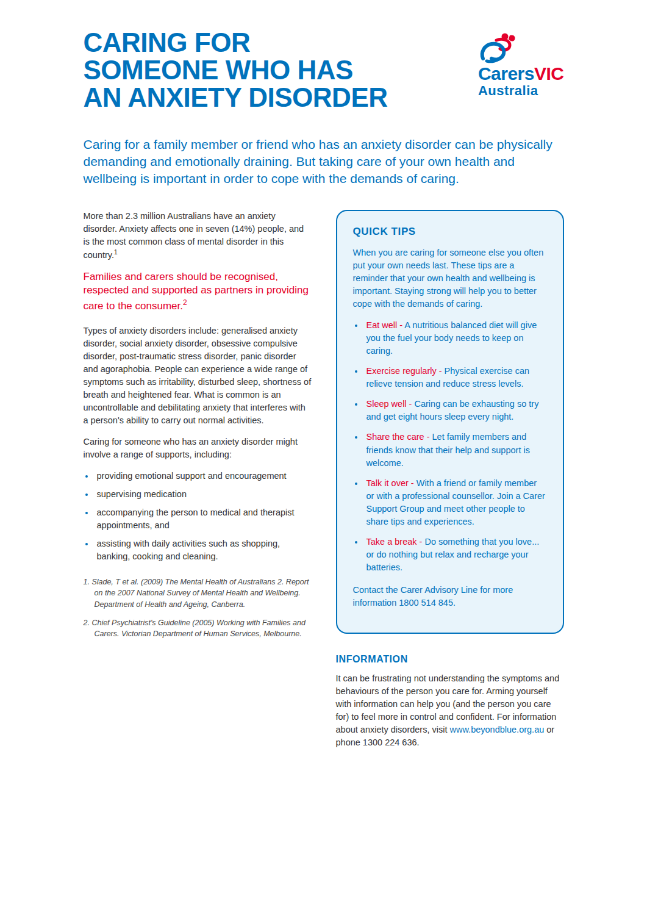Caring for
someone who has
an anxiety disorder
Carers VIC Australia
Caring for a family member or friend who has an anxiety disorder can be physically demanding and emotionally draining. But taking care of your own health and wellbeing is important in order to cope with the demands of caring.
More than 2.3 million Australians have an anxiety disorder. Anxiety affects one in seven (14%) people, and is the most common class of mental disorder in this country.1
Families and carers should be recognised, respected and supported as partners in providing care to the consumer.2
Types of anxiety disorders include: generalised anxiety disorder, social anxiety disorder, obsessive compulsive disorder, post-traumatic stress disorder, panic disorder and agoraphobia. People can experience a wide range of symptoms such as irritability, disturbed sleep, shortness of breath and heightened fear. What is common is an uncontrollable and debilitating anxiety that interferes with a person's ability to carry out normal activities.
Caring for someone who has an anxiety disorder might involve a range of supports, including:
providing emotional support and encouragement
supervising medication
accompanying the person to medical and therapist appointments, and
assisting with daily activities such as shopping, banking, cooking and cleaning.
1. Slade, T et al. (2009) The Mental Health of Australians 2. Report on the 2007 National Survey of Mental Health and Wellbeing. Department of Health and Ageing, Canberra.
2. Chief Psychiatrist's Guideline (2005) Working with Families and Carers. Victorian Department of Human Services, Melbourne.
Quick tips
When you are caring for someone else you often put your own needs last. These tips are a reminder that your own health and wellbeing is important. Staying strong will help you to better cope with the demands of caring.
Eat well - A nutritious balanced diet will give you the fuel your body needs to keep on caring.
Exercise regularly - Physical exercise can relieve tension and reduce stress levels.
Sleep well - Caring can be exhausting so try and get eight hours sleep every night.
Share the care - Let family members and friends know that their help and support is welcome.
Talk it over - With a friend or family member or with a professional counsellor. Join a Carer Support Group and meet other people to share tips and experiences.
Take a break - Do something that you love... or do nothing but relax and recharge your batteries.
Contact the Carer Advisory Line for more information 1800 514 845.
Information
It can be frustrating not understanding the symptoms and behaviours of the person you care for. Arming yourself with information can help you (and the person you care for) to feel more in control and confident. For information about anxiety disorders, visit www.beyondblue.org.au or phone 1300 224 636.